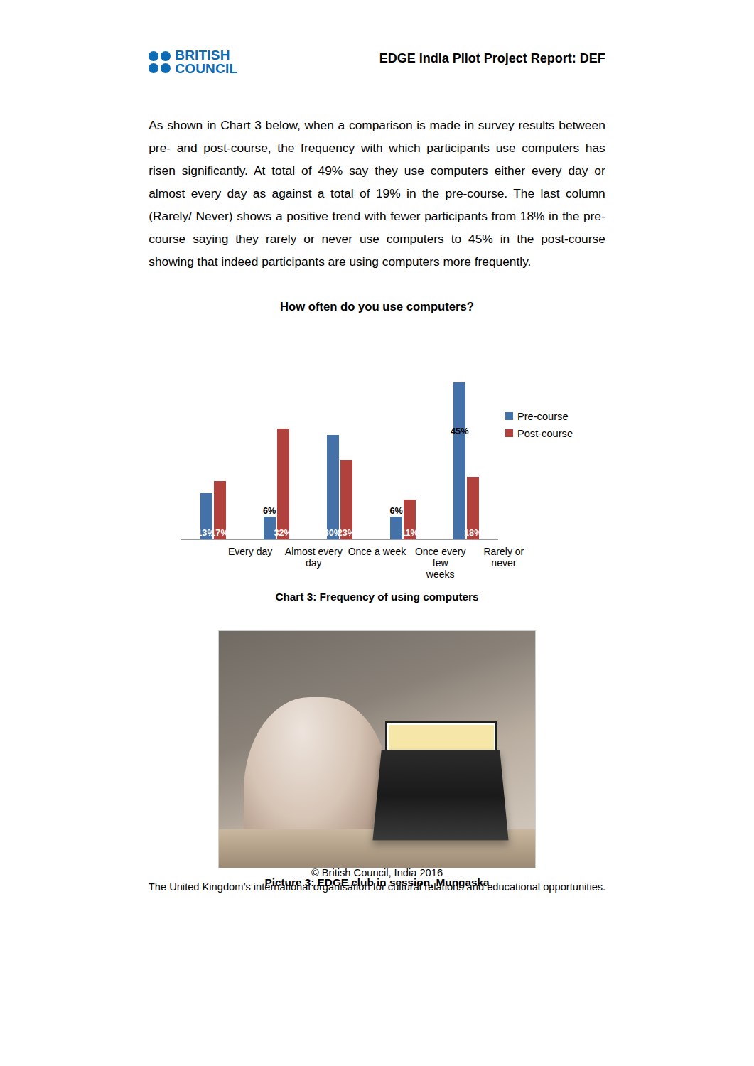British
Council
EDGE India Pilot Project Report: DEF
As shown in Chart 3 below, when a comparison is made in survey results between pre- and post-course, the frequency with which participants use computers has risen significantly. At total of 49% say they use computers either every day or almost every day as against a total of 19% in the pre-course. The last column (Rarely/ Never) shows a positive trend with fewer participants from 18% in the pre-course saying they rarely or never use computers to 45% in the post-course showing that indeed participants are using computers more frequently.
How often do you use computers?
13%
17%
6%
32%
30%
23%
6%
11%
45%
18%
Pre-course
Post-course
Every day
Almost every
day
Once a week
Once every few
weeks
Rarely or never
Chart 3: Frequency of using computers
Picture 3: EDGE club in session, Mungaska
© British Council, India 2016
The United Kingdom’s international organisation for cultural relations and educational opportunities.